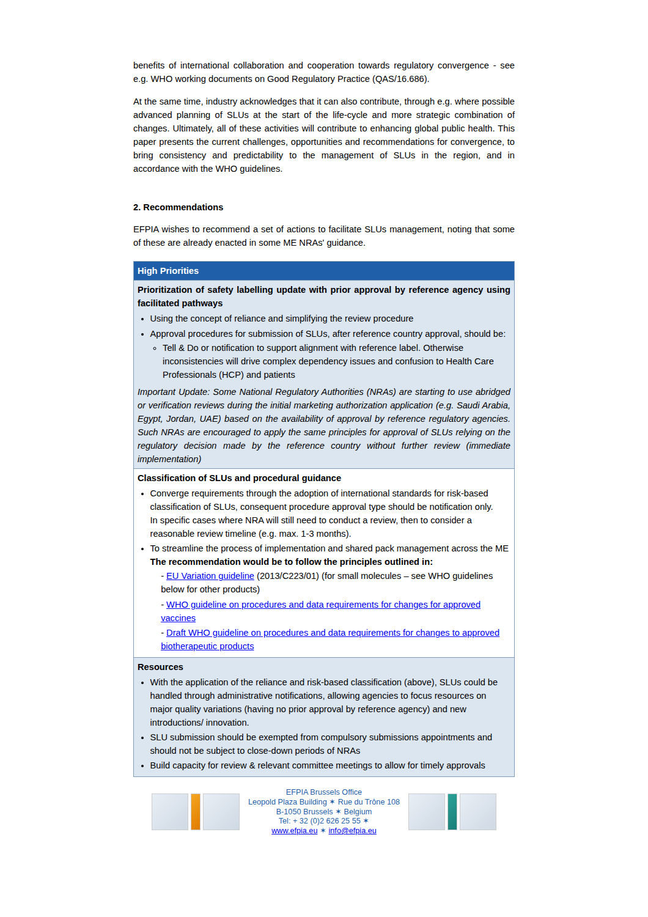benefits of international collaboration and cooperation towards regulatory convergence - see e.g. WHO working documents on Good Regulatory Practice (QAS/16.686).
At the same time, industry acknowledges that it can also contribute, through e.g. where possible advanced planning of SLUs at the start of the life-cycle and more strategic combination of changes. Ultimately, all of these activities will contribute to enhancing global public health. This paper presents the current challenges, opportunities and recommendations for convergence, to bring consistency and predictability to the management of SLUs in the region, and in accordance with the WHO guidelines.
2. Recommendations
EFPIA wishes to recommend a set of actions to facilitate SLUs management, noting that some of these are already enacted in some ME NRAs' guidance.
| High Priorities |
| Prioritization of safety labelling update with prior approval by reference agency using facilitated pathways Using the concept of reliance and simplifying the review procedure Approval procedures for submission of SLUs, after reference country approval, should be: Tell & Do or notification to support alignment with reference label. Otherwise inconsistencies will drive complex dependency issues and confusion to Health Care Professionals (HCP) and patients Important Update: Some National Regulatory Authorities (NRAs) are starting to use abridged or verification reviews during the initial marketing authorization application (e.g. Saudi Arabia, Egypt, Jordan, UAE) based on the availability of approval by reference regulatory agencies. Such NRAs are encouraged to apply the same principles for approval of SLUs relying on the regulatory decision made by the reference country without further review (immediate implementation) |
| Classification of SLUs and procedural guidance Converge requirements through the adoption of international standards for risk-based classification of SLUs, consequent procedure approval type should be notification only. In specific cases where NRA will still need to conduct a review, then to consider a reasonable review timeline (e.g. max. 1-3 months). To streamline the process of implementation and shared pack management across the ME The recommendation would be to follow the principles outlined in: EU Variation guideline (2013/C223/01) (for small molecules – see WHO guidelines below for other products) WHO guideline on procedures and data requirements for changes for approved vaccines Draft WHO guideline on procedures and data requirements for changes to approved biotherapeutic products |
| Resources With the application of the reliance and risk-based classification (above), SLUs could be handled through administrative notifications, allowing agencies to focus resources on major quality variations (having no prior approval by reference agency) and new introductions/ innovation. SLU submission should be exempted from compulsory submissions appointments and should not be subject to close-down periods of NRAs Build capacity for review & relevant committee meetings to allow for timely approvals |
EFPIA Brussels Office
Leopold Plaza Building ✶ Rue du Trône 108
B-1050 Brussels ✶ Belgium
Tel: + 32 (0)2 626 25 55 ✶
www.efpia.eu ✶ info@efpia.eu